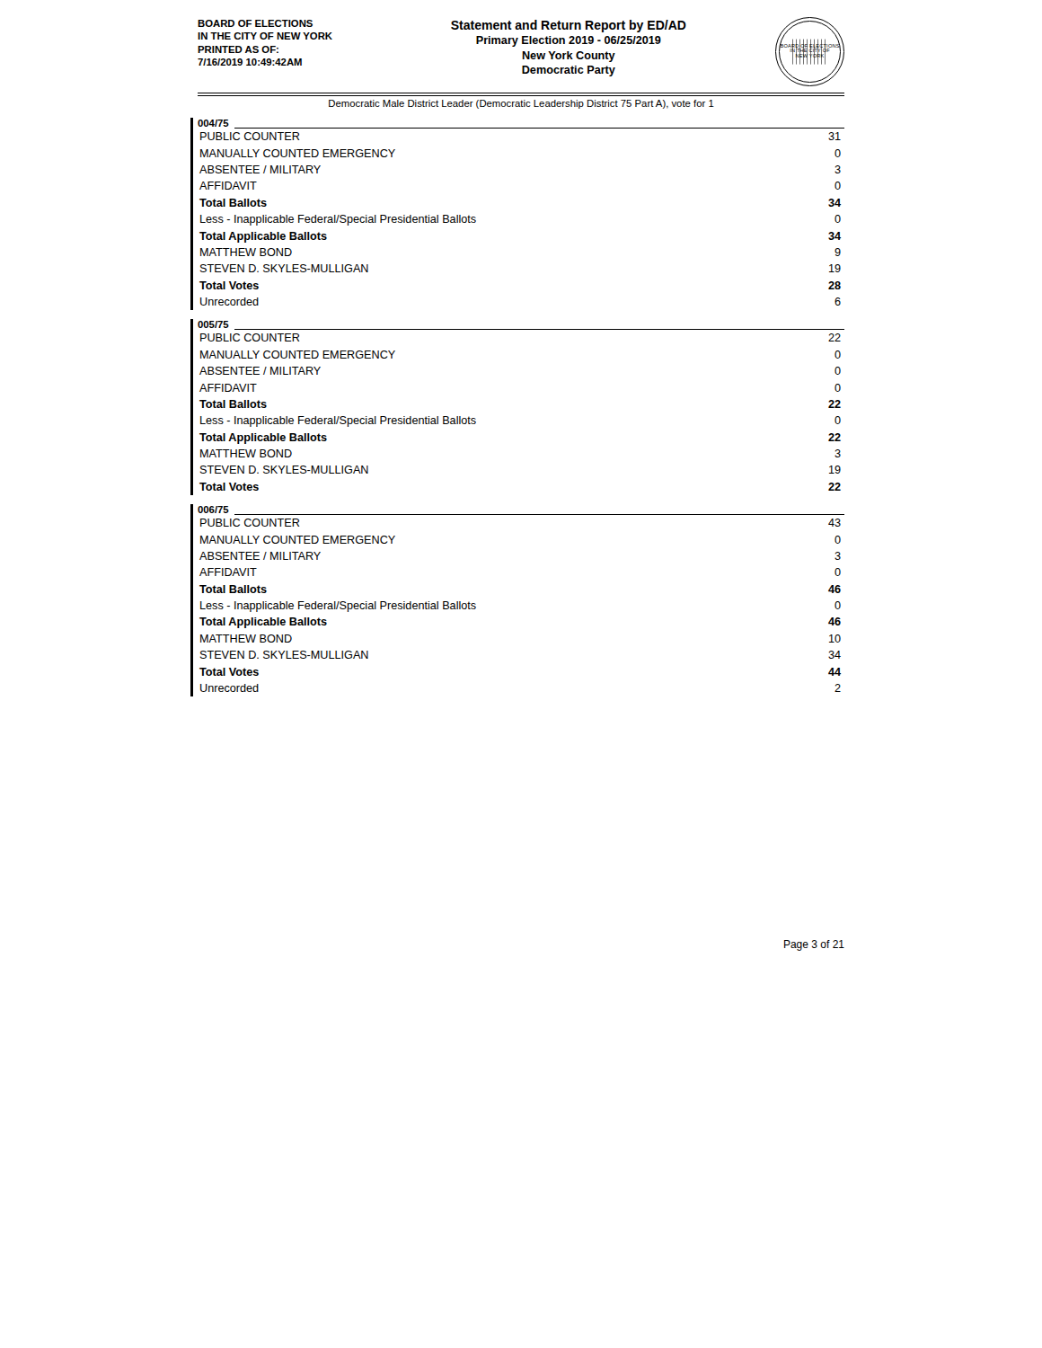BOARD OF ELECTIONS
IN THE CITY OF NEW YORK
PRINTED AS OF:
7/16/2019 10:49:42AM
Statement and Return Report by ED/AD
Primary Election 2019 - 06/25/2019
New York County
Democratic Party
BOARD OF ELECTIONS
IN THE CITY OF
NEW YORK
Democratic Male District Leader (Democratic Leadership District 75 Part A), vote for 1
004/75
| PUBLIC COUNTER | 31 |
| MANUALLY COUNTED EMERGENCY | 0 |
| ABSENTEE / MILITARY | 3 |
| AFFIDAVIT | 0 |
| Total Ballots | 34 |
| Less - Inapplicable Federal/Special Presidential Ballots | 0 |
| Total Applicable Ballots | 34 |
| MATTHEW BOND | 9 |
| STEVEN D. SKYLES-MULLIGAN | 19 |
| Total Votes | 28 |
| Unrecorded | 6 |
005/75
| PUBLIC COUNTER | 22 |
| MANUALLY COUNTED EMERGENCY | 0 |
| ABSENTEE / MILITARY | 0 |
| AFFIDAVIT | 0 |
| Total Ballots | 22 |
| Less - Inapplicable Federal/Special Presidential Ballots | 0 |
| Total Applicable Ballots | 22 |
| MATTHEW BOND | 3 |
| STEVEN D. SKYLES-MULLIGAN | 19 |
| Total Votes | 22 |
006/75
| PUBLIC COUNTER | 43 |
| MANUALLY COUNTED EMERGENCY | 0 |
| ABSENTEE / MILITARY | 3 |
| AFFIDAVIT | 0 |
| Total Ballots | 46 |
| Less - Inapplicable Federal/Special Presidential Ballots | 0 |
| Total Applicable Ballots | 46 |
| MATTHEW BOND | 10 |
| STEVEN D. SKYLES-MULLIGAN | 34 |
| Total Votes | 44 |
| Unrecorded | 2 |
Page 3 of 21